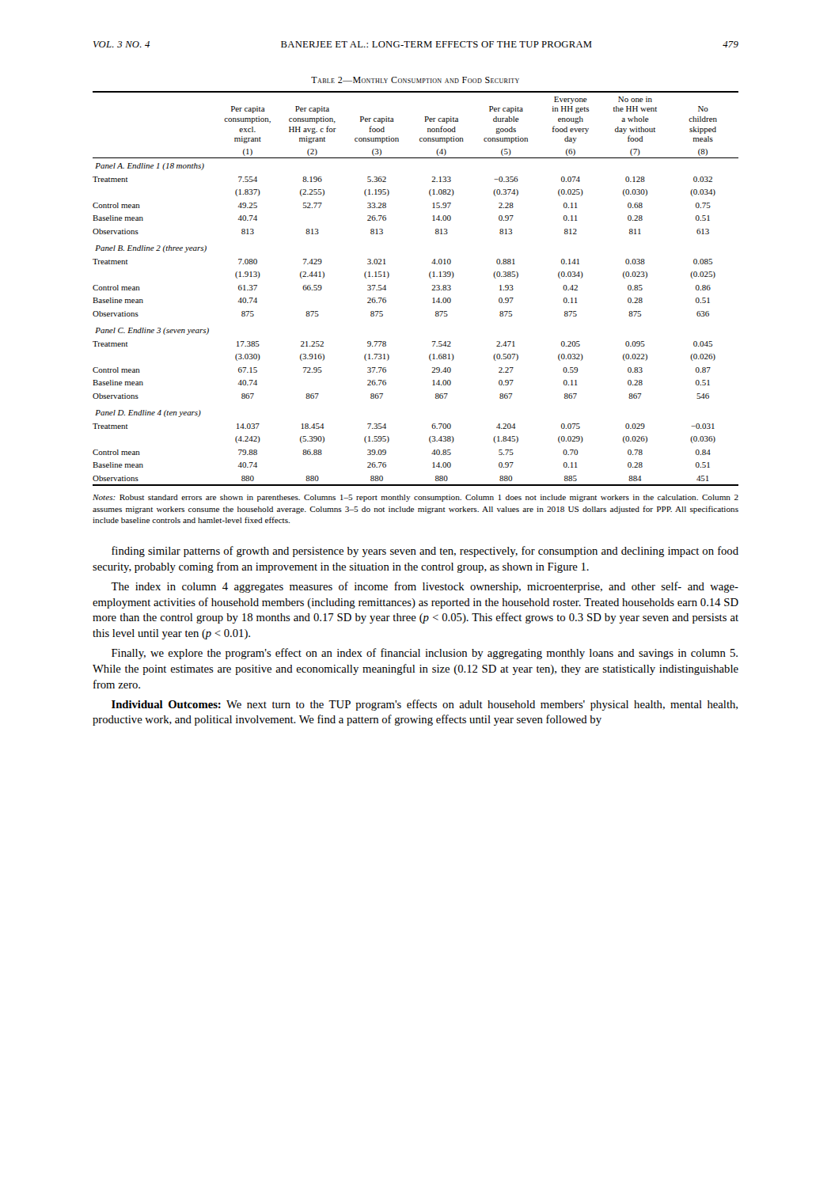VOL. 3 NO. 4 BANERJEE ET AL.: LONG-TERM EFFECTS OF THE TUP PROGRAM 479
Table 2—Monthly Consumption and Food Security
| | Per capita consumption, excl. migrant | Per capita consumption, HH avg. c for migrant | Per capita food consumption | Per capita nonfood consumption | Per capita durable goods consumption | Everyone in HH gets enough food every day | No one in the HH went a whole day without food | No children skipped meals |
| --- | --- | --- | --- | --- | --- | --- | --- | --- |
| (1) | (2) | (3) | (4) | (5) | (6) | (7) | (8) |
| Panel A. Endline 1 ( 18 months ) |
| Treatment | 7.554 | 8.196 | 5.362 | 2.133 | −0.356 | 0.074 | 0.128 | 0.032 |
| | (1.837) | (2.255) | (1.195) | (1.082) | (0.374) | (0.025) | (0.030) | (0.034) |
| Control mean | 49.25 | 52.77 | 33.28 | 15.97 | 2.28 | 0.11 | 0.68 | 0.75 |
| Baseline mean | 40.74 | | 26.76 | 14.00 | 0.97 | 0.11 | 0.28 | 0.51 |
| Observations | 813 | 813 | 813 | 813 | 813 | 812 | 811 | 613 |
| Panel B. Endline 2 ( three years ) |
| Treatment | 7.080 | 7.429 | 3.021 | 4.010 | 0.881 | 0.141 | 0.038 | 0.085 |
| | (1.913) | (2.441) | (1.151) | (1.139) | (0.385) | (0.034) | (0.023) | (0.025) |
| Control mean | 61.37 | 66.59 | 37.54 | 23.83 | 1.93 | 0.42 | 0.85 | 0.86 |
| Baseline mean | 40.74 | | 26.76 | 14.00 | 0.97 | 0.11 | 0.28 | 0.51 |
| Observations | 875 | 875 | 875 | 875 | 875 | 875 | 875 | 636 |
| Panel C. Endline 3 ( seven years ) |
| Treatment | 17.385 | 21.252 | 9.778 | 7.542 | 2.471 | 0.205 | 0.095 | 0.045 |
| | (3.030) | (3.916) | (1.731) | (1.681) | (0.507) | (0.032) | (0.022) | (0.026) |
| Control mean | 67.15 | 72.95 | 37.76 | 29.40 | 2.27 | 0.59 | 0.83 | 0.87 |
| Baseline mean | 40.74 | | 26.76 | 14.00 | 0.97 | 0.11 | 0.28 | 0.51 |
| Observations | 867 | 867 | 867 | 867 | 867 | 867 | 867 | 546 |
| Panel D. Endline 4 ( ten years ) |
| Treatment | 14.037 | 18.454 | 7.354 | 6.700 | 4.204 | 0.075 | 0.029 | −0.031 |
| | (4.242) | (5.390) | (1.595) | (3.438) | (1.845) | (0.029) | (0.026) | (0.036) |
| Control mean | 79.88 | 86.88 | 39.09 | 40.85 | 5.75 | 0.70 | 0.78 | 0.84 |
| Baseline mean | 40.74 | | 26.76 | 14.00 | 0.97 | 0.11 | 0.28 | 0.51 |
| Observations | 880 | 880 | 880 | 880 | 880 | 885 | 884 | 451 |
Notes: Robust standard errors are shown in parentheses. Columns 1–5 report monthly consumption. Column 1 does not include migrant workers in the calculation. Column 2 assumes migrant workers consume the household average. Columns 3–5 do not include migrant workers. All values are in 2018 US dollars adjusted for PPP. All specifications include baseline controls and hamlet-level fixed effects.
finding similar patterns of growth and persistence by years seven and ten, respectively, for consumption and declining impact on food security, probably coming from an improvement in the situation in the control group, as shown in Figure 1.
The index in column 4 aggregates measures of income from livestock ownership, microenterprise, and other self- and wage-employment activities of household members (including remittances) as reported in the household roster. Treated households earn 0.14 SD more than the control group by 18 months and 0.17 SD by year three (p < 0.05). This effect grows to 0.3 SD by year seven and persists at this level until year ten (p < 0.01).
Finally, we explore the program's effect on an index of financial inclusion by aggregating monthly loans and savings in column 5. While the point estimates are positive and economically meaningful in size (0.12 SD at year ten), they are statistically indistinguishable from zero.
Individual Outcomes: We next turn to the TUP program's effects on adult household members' physical health, mental health, productive work, and political involvement. We find a pattern of growing effects until year seven followed by